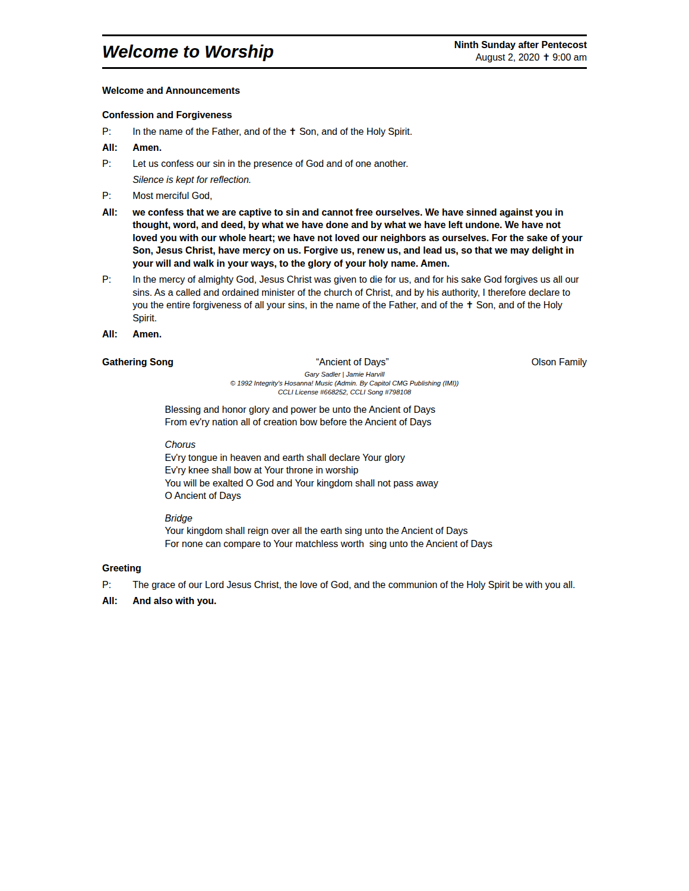Welcome to Worship
Ninth Sunday after Pentecost
August 2, 2020 ✝ 9:00 am
Welcome and Announcements
Confession and Forgiveness
P:
In the name of the Father, and of the ✝ Son, and of the Holy Spirit.
All:
Amen.
P:
Let us confess our sin in the presence of God and of one another.
Silence is kept for reflection.
P:
Most merciful God,
All:
we confess that we are captive to sin and cannot free ourselves. We have sinned against you in thought, word, and deed, by what we have done and by what we have left undone. We have not loved you with our whole heart; we have not loved our neighbors as ourselves. For the sake of your Son, Jesus Christ, have mercy on us. Forgive us, renew us, and lead us, so that we may delight in your will and walk in your ways, to the glory of your holy name. Amen.
P:
In the mercy of almighty God, Jesus Christ was given to die for us, and for his sake God forgives us all our sins. As a called and ordained minister of the church of Christ, and by his authority, I therefore declare to you the entire forgiveness of all your sins, in the name of the Father, and of the ✝ Son, and of the Holy Spirit.
All:
Amen.
Gathering Song “Ancient of Days” Olson Family
Gary Sadler | Jamie Harvill
© 1992 Integrity's Hosanna! Music (Admin. By Capitol CMG Publishing (IMI))
CCLI License #668252, CCLI Song #798108
Blessing and honor glory and power be unto the Ancient of Days
From ev'ry nation all of creation bow before the Ancient of Days
Chorus
Ev'ry tongue in heaven and earth shall declare Your glory
Ev'ry knee shall bow at Your throne in worship
You will be exalted O God and Your kingdom shall not pass away
O Ancient of Days
Bridge
Your kingdom shall reign over all the earth sing unto the Ancient of Days
For none can compare to Your matchless worth sing unto the Ancient of Days
Greeting
P:
The grace of our Lord Jesus Christ, the love of God, and the communion of the Holy Spirit be with you all.
All:
And also with you.